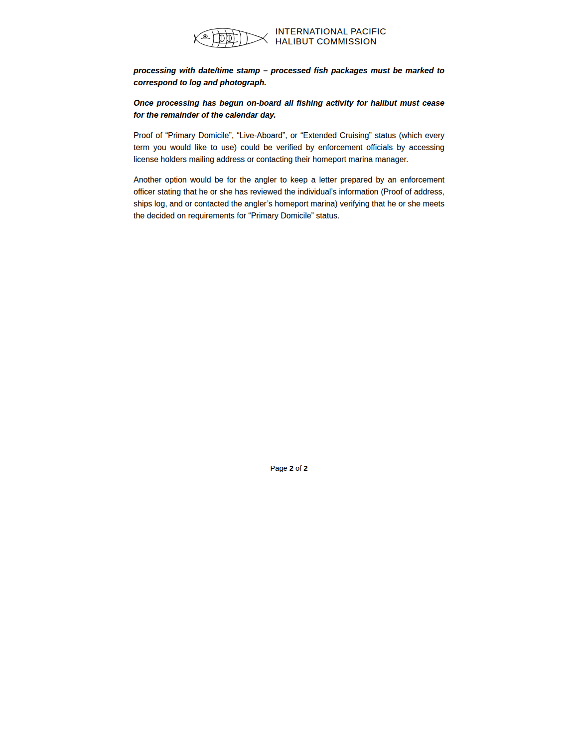International Pacific
Halibut Commission
processing with date/time stamp – processed fish packages must be marked to correspond to log and photograph.
Once processing has begun on-board all fishing activity for halibut must cease for the remainder of the calendar day.
Proof of “Primary Domicile”, “Live-Aboard”, or “Extended Cruising” status (which every term you would like to use) could be verified by enforcement officials by accessing license holders mailing address or contacting their homeport marina manager.
Another option would be for the angler to keep a letter prepared by an enforcement officer stating that he or she has reviewed the individual’s information (Proof of address, ships log, and or contacted the angler’s homeport marina) verifying that he or she meets the decided on requirements for “Primary Domicile” status.
Page 2 of 2